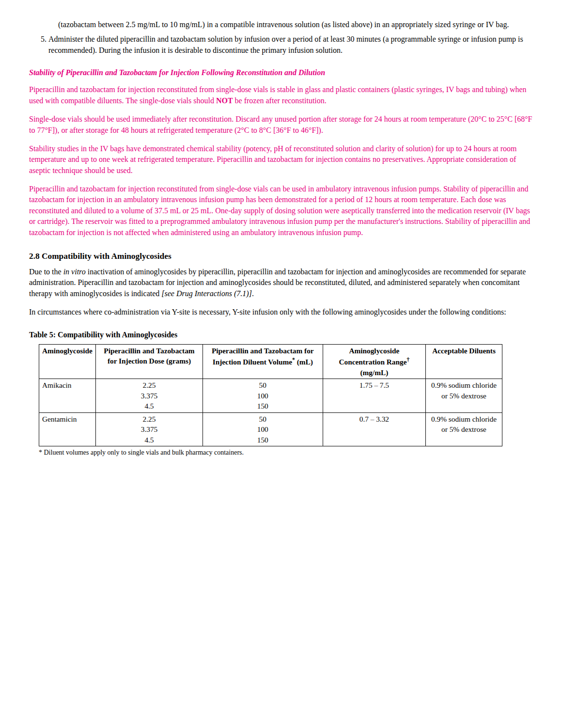(tazobactam between 2.5 mg/mL to 10 mg/mL) in a compatible intravenous solution (as listed above) in an appropriately sized syringe or IV bag.
Administer the diluted piperacillin and tazobactam solution by infusion over a period of at least 30 minutes (a programmable syringe or infusion pump is recommended). During the infusion it is desirable to discontinue the primary infusion solution.
Stability of Piperacillin and Tazobactam for Injection Following Reconstitution and Dilution
Piperacillin and tazobactam for injection reconstituted from single-dose vials is stable in glass and plastic containers (plastic syringes, IV bags and tubing) when used with compatible diluents. The single-dose vials should NOT be frozen after reconstitution.
Single-dose vials should be used immediately after reconstitution. Discard any unused portion after storage for 24 hours at room temperature (20°C to 25°C [68°F to 77°F]), or after storage for 48 hours at refrigerated temperature (2°C to 8°C [36°F to 46°F]).
Stability studies in the IV bags have demonstrated chemical stability (potency, pH of reconstituted solution and clarity of solution) for up to 24 hours at room temperature and up to one week at refrigerated temperature. Piperacillin and tazobactam for injection contains no preservatives. Appropriate consideration of aseptic technique should be used.
Piperacillin and tazobactam for injection reconstituted from single-dose vials can be used in ambulatory intravenous infusion pumps. Stability of piperacillin and tazobactam for injection in an ambulatory intravenous infusion pump has been demonstrated for a period of 12 hours at room temperature. Each dose was reconstituted and diluted to a volume of 37.5 mL or 25 mL. One-day supply of dosing solution were aseptically transferred into the medication reservoir (IV bags or cartridge). The reservoir was fitted to a preprogrammed ambulatory intravenous infusion pump per the manufacturer's instructions. Stability of piperacillin and tazobactam for injection is not affected when administered using an ambulatory intravenous infusion pump.
2.8 Compatibility with Aminoglycosides
Due to the in vitro inactivation of aminoglycosides by piperacillin, piperacillin and tazobactam for injection and aminoglycosides are recommended for separate administration. Piperacillin and tazobactam for injection and aminoglycosides should be reconstituted, diluted, and administered separately when concomitant therapy with aminoglycosides is indicated [see Drug Interactions (7.1)].
In circumstances where co-administration via Y-site is necessary, Y-site infusion only with the following aminoglycosides under the following conditions:
Table 5: Compatibility with Aminoglycosides
| Aminoglycoside | Piperacillin and Tazobactam for Injection Dose (grams) | Piperacillin and Tazobactam for Injection Diluent Volume * (mL) | Aminoglycoside Concentration Range † (mg/mL) | Acceptable Diluents |
| --- | --- | --- | --- | --- |
| Amikacin | 2.25 3.375 4.5 | 50 100 150 | 1.75 – 7.5 | 0.9% sodium chloride or 5% dextrose |
| Gentamicin | 2.25 3.375 4.5 | 50 100 150 | 0.7 – 3.32 | 0.9% sodium chloride or 5% dextrose |
* Diluent volumes apply only to single vials and bulk pharmacy containers.